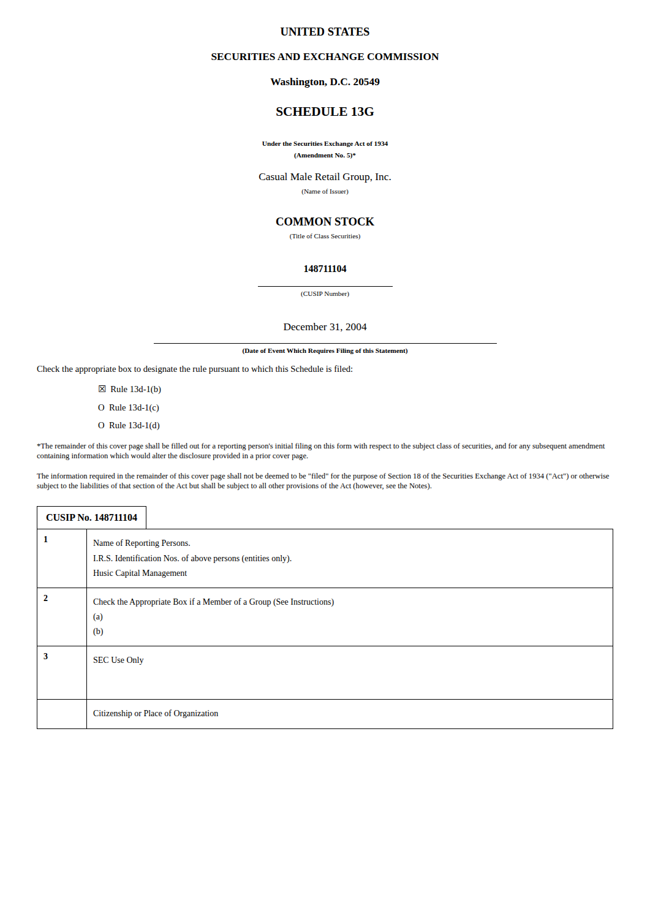UNITED STATES
SECURITIES AND EXCHANGE COMMISSION
Washington, D.C. 20549
SCHEDULE 13G
Under the Securities Exchange Act of 1934
(Amendment No. 5)*
Casual Male Retail Group, Inc.
(Name of Issuer)
COMMON STOCK
(Title of Class Securities)
148711104
(CUSIP Number)
December 31, 2004
(Date of Event Which Requires Filing of this Statement)
Check the appropriate box to designate the rule pursuant to which this Schedule is filed:
☒ Rule 13d-1(b)
O Rule 13d-1(c)
O Rule 13d-1(d)
*The remainder of this cover page shall be filled out for a reporting person's initial filing on this form with respect to the subject class of securities, and for any subsequent amendment containing information which would alter the disclosure provided in a prior cover page.
The information required in the remainder of this cover page shall not be deemed to be "filed" for the purpose of Section 18 of the Securities Exchange Act of 1934 ("Act") or otherwise subject to the liabilities of that section of the Act but shall be subject to all other provisions of the Act (however, see the Notes).
| CUSIP No. 148711104 |
| 1 | Name of Reporting Persons. I.R.S. Identification Nos. of above persons (entities only). Husic Capital Management |
| 2 | Check the Appropriate Box if a Member of a Group (See Instructions) (a) (b) |
| 3 | SEC Use Only |
| | Citizenship or Place of Organization |